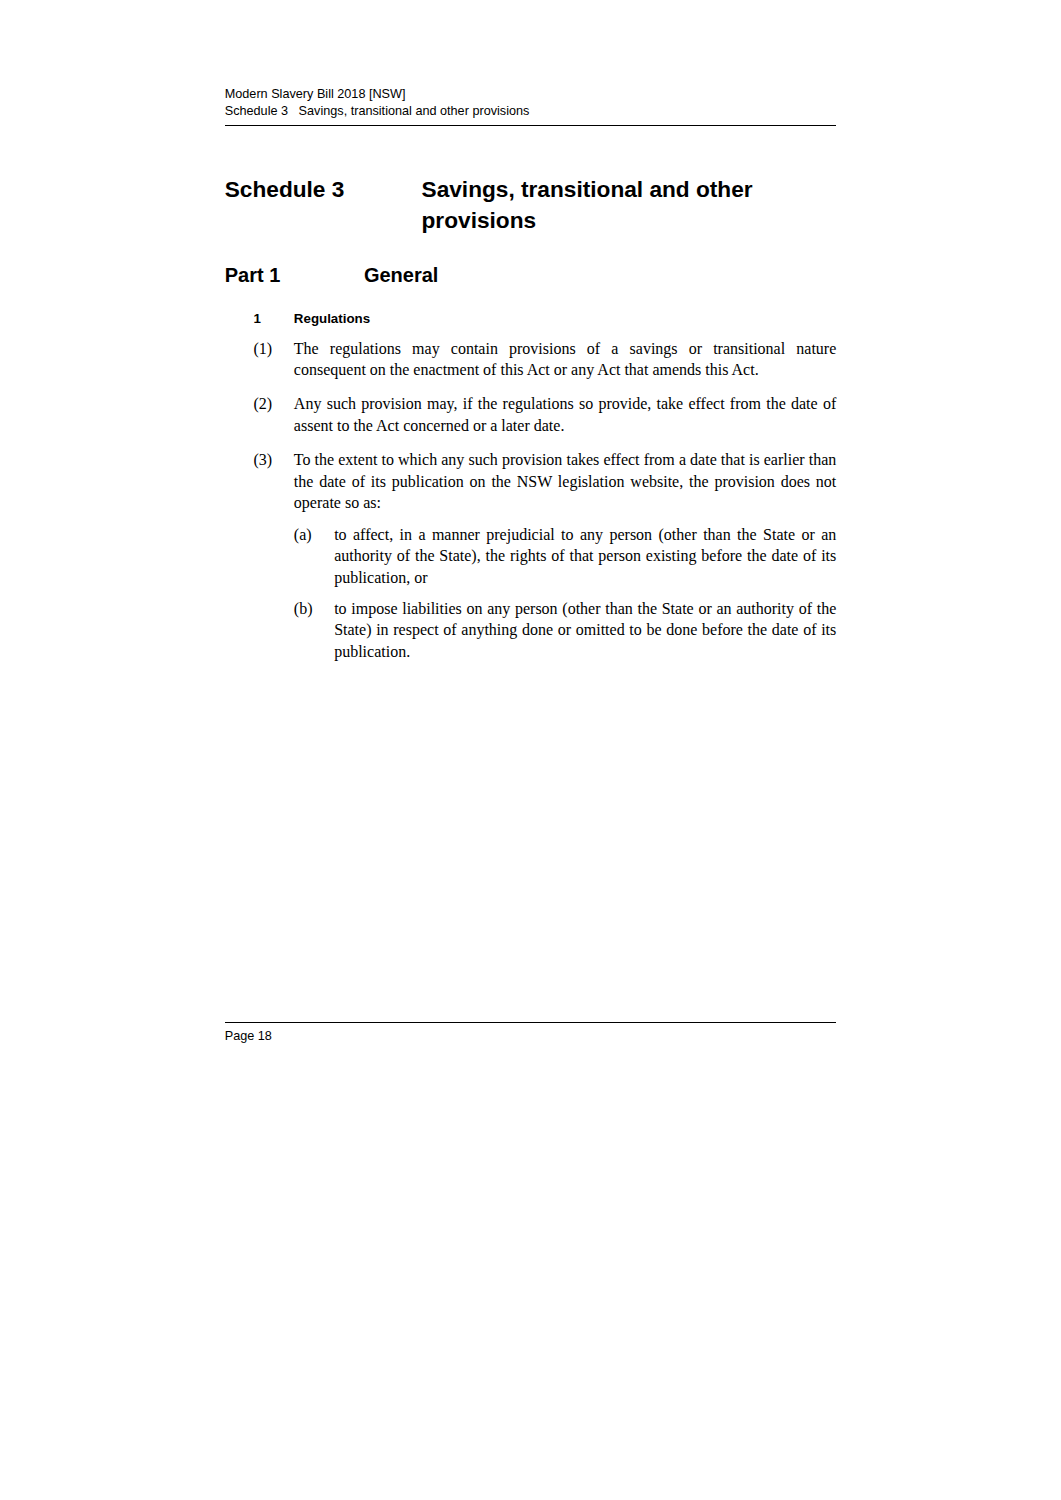Modern Slavery Bill 2018 [NSW] Schedule 3 Savings, transitional and other provisions
Schedule 3 Savings, transitional and other provisions
Part 1 General
1 Regulations
(1) The regulations may contain provisions of a savings or transitional nature consequent on the enactment of this Act or any Act that amends this Act.
(2) Any such provision may, if the regulations so provide, take effect from the date of assent to the Act concerned or a later date.
(3) To the extent to which any such provision takes effect from a date that is earlier than the date of its publication on the NSW legislation website, the provision does not operate so as:
(a) to affect, in a manner prejudicial to any person (other than the State or an authority of the State), the rights of that person existing before the date of its publication, or
(b) to impose liabilities on any person (other than the State or an authority of the State) in respect of anything done or omitted to be done before the date of its publication.
Page 18